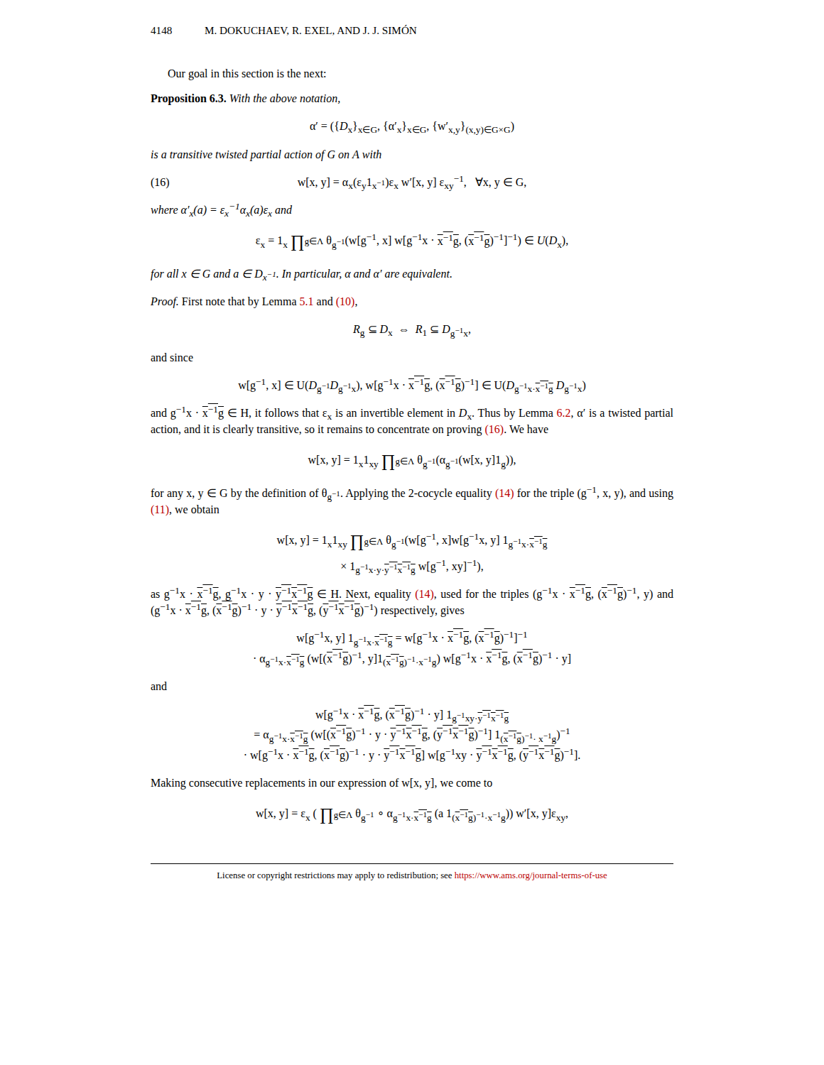4148 M. DOKUCHAEV, R. EXEL, AND J. J. SIMÓN
Our goal in this section is the next:
Proposition 6.3. With the above notation,
α′ = ({Dx}x∈G, {α′x}x∈G, {w′x,y}(x,y)∈G×G)
is a transitive twisted partial action of G on A with
(16) w[x, y] = αx(εy1x−1)εx w′[x, y] εxy−1, ∀x, y ∈ G,
where α′x(a) = εx−1αx(a)εx and
εx = 1x ∏g∈Λ θg−1(w[g−1, x] w[g−1x · x−1g, (x−1g)−1]−1) ∈ U(Dx),
for all x ∈ G and a ∈ Dx−1. In particular, α and α′ are equivalent.
Proof. First note that by Lemma 5.1 and (10),
Rg ⊆ Dx ⇔ R1 ⊆ Dg−1x,
and since
w[g−1, x] ∈ U(Dg−1Dg−1x), w[g−1x · x−1g, (x−1g)−1] ∈ U(Dg−1x·x−1g Dg−1x)
and g−1x · x−1g ∈ H, it follows that εx is an invertible element in Dx. Thus by Lemma 6.2, α′ is a twisted partial action, and it is clearly transitive, so it remains to concentrate on proving (16). We have
w[x, y] = 1x1xy ∏g∈Λ θg−1(αg−1(w[x, y]1g)),
for any x, y ∈ G by the definition of θg−1. Applying the 2-cocycle equality (14) for the triple (g−1, x, y), and using (11), we obtain
w[x, y] = 1x1xy ∏g∈Λ θg−1(w[g−1, x]w[g−1x, y] 1g−1x·x−1g × 1g−1x·y·y−1x−1g w[g−1, xy]−1),
as g−1x · x−1g, g−1x · y · y−1x−1g ∈ H. Next, equality (14), used for the triples (g−1x · x−1g, (x−1g)−1, y) and (g−1x · x−1g, (x−1g)−1 · y · y−1x−1g, (y−1x−1g)−1) respectively, gives
w[g−1x, y] 1g−1x·x−1g = w[g−1x · x−1g, (x−1g)−1]−1 · αg−1x·x−1g (w[(x−1g)−1, y]1(x−1g)−1·x−1g) w[g−1x · x−1g, (x−1g)−1 · y]
and
w[g−1x · x−1g, (x−1g)−1 · y] 1g−1xy·y−1x−1g = αg−1x·x−1g (w[(x−1g)−1 · y · y−1x−1g, (y−1x−1g)−1] 1(x−1g)−1· x−1g)−1 · w[g−1x · x−1g, (x−1g)−1 · y · y−1x−1g] w[g−1xy · y−1x−1g, (y−1x−1g)−1].
Making consecutive replacements in our expression of w[x, y], we come to
w[x, y] = εx ( ∏g∈Λ θg−1 ∘ αg−1x·x−1g (a 1(x−1g)−1·x−1g)) w′[x, y]εxy,
License or copyright restrictions may apply to redistribution; see https://www.ams.org/journal-terms-of-use